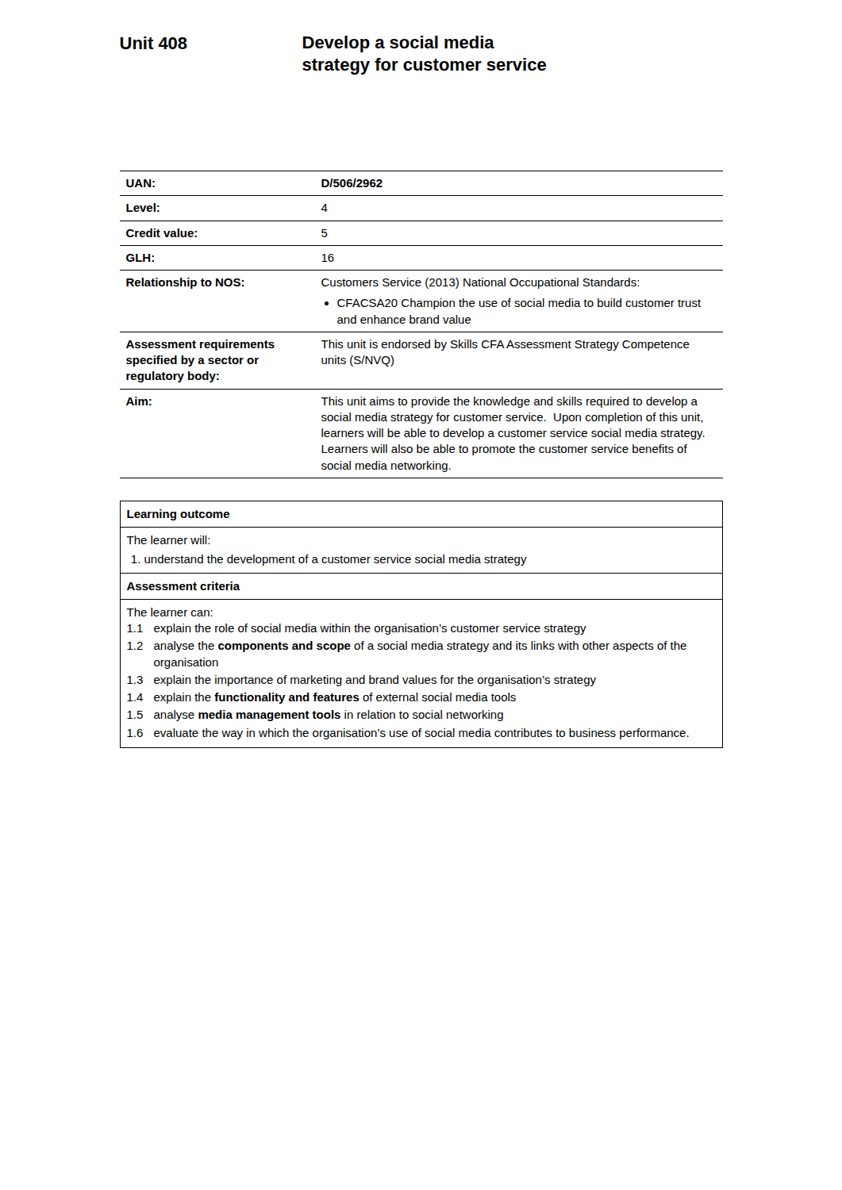Unit 408
Develop a social media
strategy for customer service
| UAN: | D/506/2962 |
| Level: | 4 |
| Credit value: | 5 |
| GLH: | 16 |
| Relationship to NOS: | Customers Service (2013) National Occupational Standards: CFACSA20 Champion the use of social media to build customer trust and enhance brand value |
| Assessment requirements specified by a sector or regulatory body: | This unit is endorsed by Skills CFA Assessment Strategy Competence units (S/NVQ) |
| Aim: | This unit aims to provide the knowledge and skills required to develop a social media strategy for customer service. Upon completion of this unit, learners will be able to develop a customer service social media strategy. Learners will also be able to promote the customer service benefits of social media networking. |
| Learning outcome |
| The learner will: understand the development of a customer service social media strategy |
| Assessment criteria |
| The learner can: 1.1 explain the role of social media within the organisation’s customer service strategy 1.2 analyse the components and scope of a social media strategy and its links with other aspects of the organisation 1.3 explain the importance of marketing and brand values for the organisation’s strategy 1.4 explain the functionality and features of external social media tools 1.5 analyse media management tools in relation to social networking 1.6 evaluate the way in which the organisation’s use of social media contributes to business performance. |